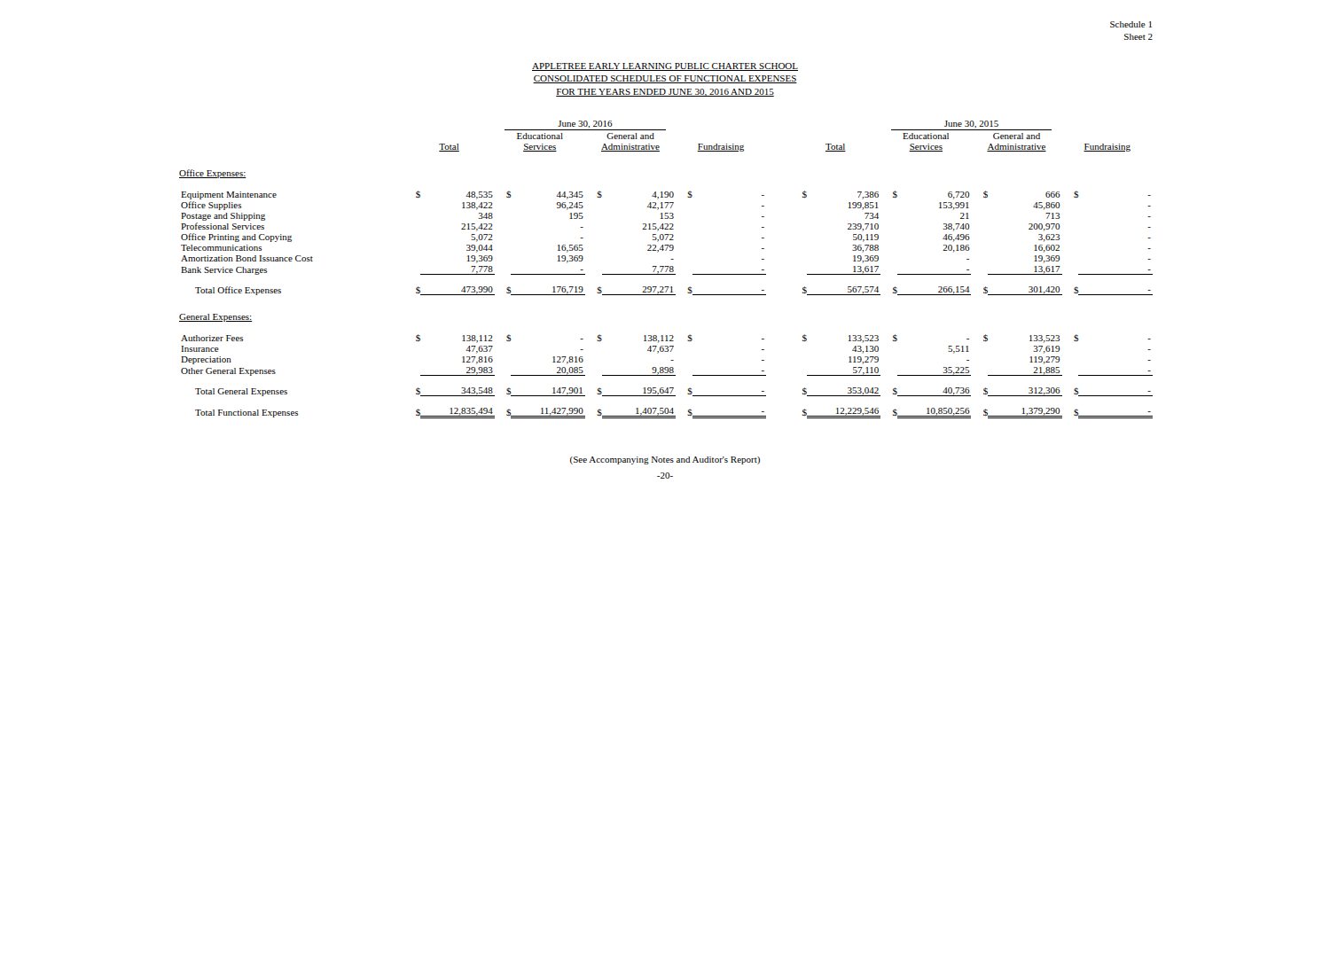Schedule 1
Sheet 2
APPLETREE EARLY LEARNING PUBLIC CHARTER SCHOOL
CONSOLIDATED SCHEDULES OF FUNCTIONAL EXPENSES
FOR THE YEARS ENDED JUNE 30, 2016 AND 2015
| | June 30, 2016 | | June 30, 2015 |
| | | Educational | General and | | | | Educational | General and | |
| | Total | Services | Administrative | Fundraising | | Total | Services | Administrative | Fundraising |
| Office Expenses: | |
| Equipment Maintenance | $ | 48,535 | $ | 44,345 | $ | 4,190 | $ | - | | $ | 7,386 | $ | 6,720 | $ | 666 | $ | - |
| Office Supplies | | 138,422 | | 96,245 | | 42,177 | | - | | | 199,851 | | 153,991 | | 45,860 | | - |
| Postage and Shipping | | 348 | | 195 | | 153 | | - | | | 734 | | 21 | | 713 | | - |
| Professional Services | | 215,422 | | - | | 215,422 | | - | | | 239,710 | | 38,740 | | 200,970 | | - |
| Office Printing and Copying | | 5,072 | | - | | 5,072 | | - | | | 50,119 | | 46,496 | | 3,623 | | - |
| Telecommunications | | 39,044 | | 16,565 | | 22,479 | | - | | | 36,788 | | 20,186 | | 16,602 | | - |
| Amortization Bond Issuance Cost | | 19,369 | | 19,369 | | - | | - | | | 19,369 | | - | | 19,369 | | - |
| Bank Service Charges | | 7,778 | | - | | 7,778 | | - | | | 13,617 | | - | | 13,617 | | - |
| Total Office Expenses | $ | 473,990 | $ | 176,719 | $ | 297,271 | $ | - | | $ | 567,574 | $ | 266,154 | $ | 301,420 | $ | - |
| General Expenses: | |
| Authorizer Fees | $ | 138,112 | $ | - | $ | 138,112 | $ | - | | $ | 133,523 | $ | - | $ | 133,523 | $ | - |
| Insurance | | 47,637 | | - | | 47,637 | | - | | | 43,130 | | 5,511 | | 37,619 | | - |
| Depreciation | | 127,816 | | 127,816 | | - | | - | | | 119,279 | | - | | 119,279 | | - |
| Other General Expenses | | 29,983 | | 20,085 | | 9,898 | | - | | | 57,110 | | 35,225 | | 21,885 | | - |
| Total General Expenses | $ | 343,548 | $ | 147,901 | $ | 195,647 | $ | - | | $ | 353,042 | $ | 40,736 | $ | 312,306 | $ | - |
| Total Functional Expenses | $ | 12,835,494 | $ | 11,427,990 | $ | 1,407,504 | $ | - | | $ | 12,229,546 | $ | 10,850,256 | $ | 1,379,290 | $ | - |
(See Accompanying Notes and Auditor's Report)
-20-